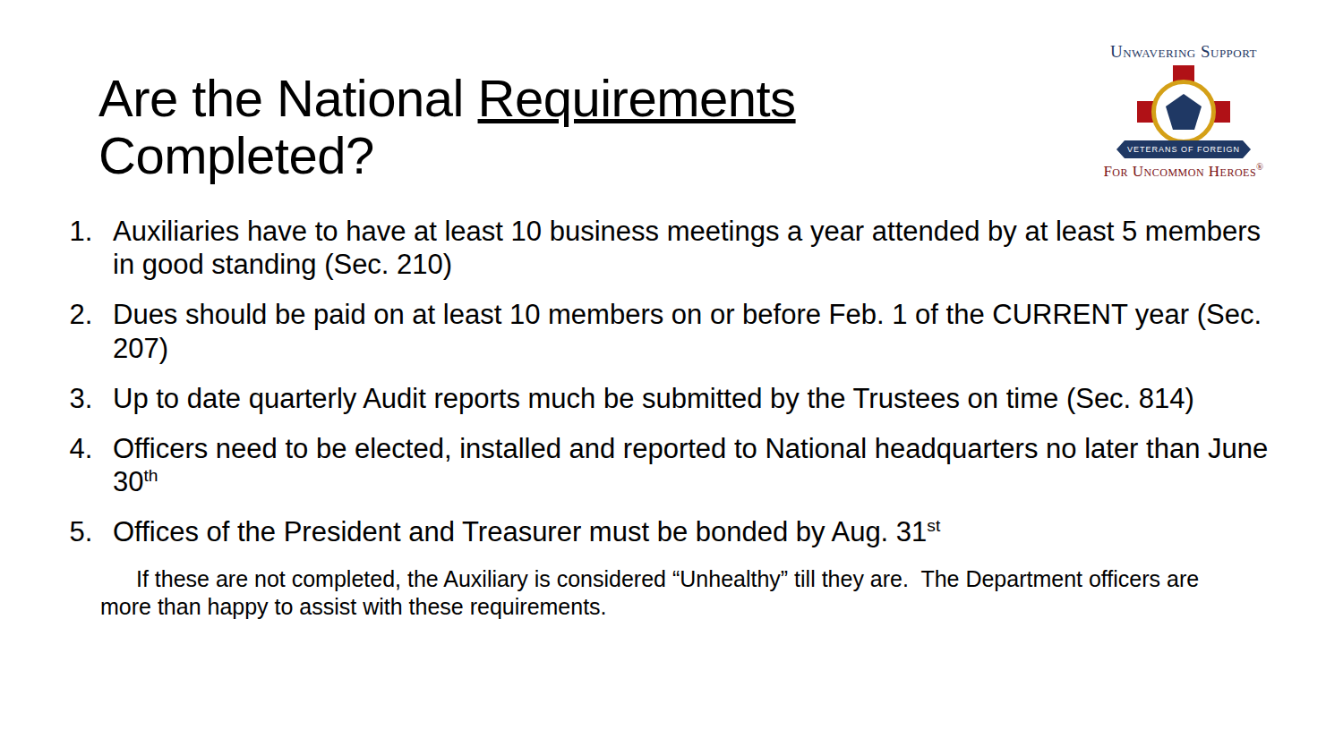Unwavering Support
VETERANS OF FOREIGN WARS
For Uncommon Heroes®
Are the National Requirements Completed?
Auxiliaries have to have at least 10 business meetings a year attended by at least 5 members in good standing (Sec. 210)
Dues should be paid on at least 10 members on or before Feb. 1 of the CURRENT year (Sec. 207)
Up to date quarterly Audit reports much be submitted by the Trustees on time (Sec. 814)
Officers need to be elected, installed and reported to National headquarters no later than June 30th
Offices of the President and Treasurer must be bonded by Aug. 31st
If these are not completed, the Auxiliary is considered “Unhealthy” till they are. The Department officers are more than happy to assist with these requirements.